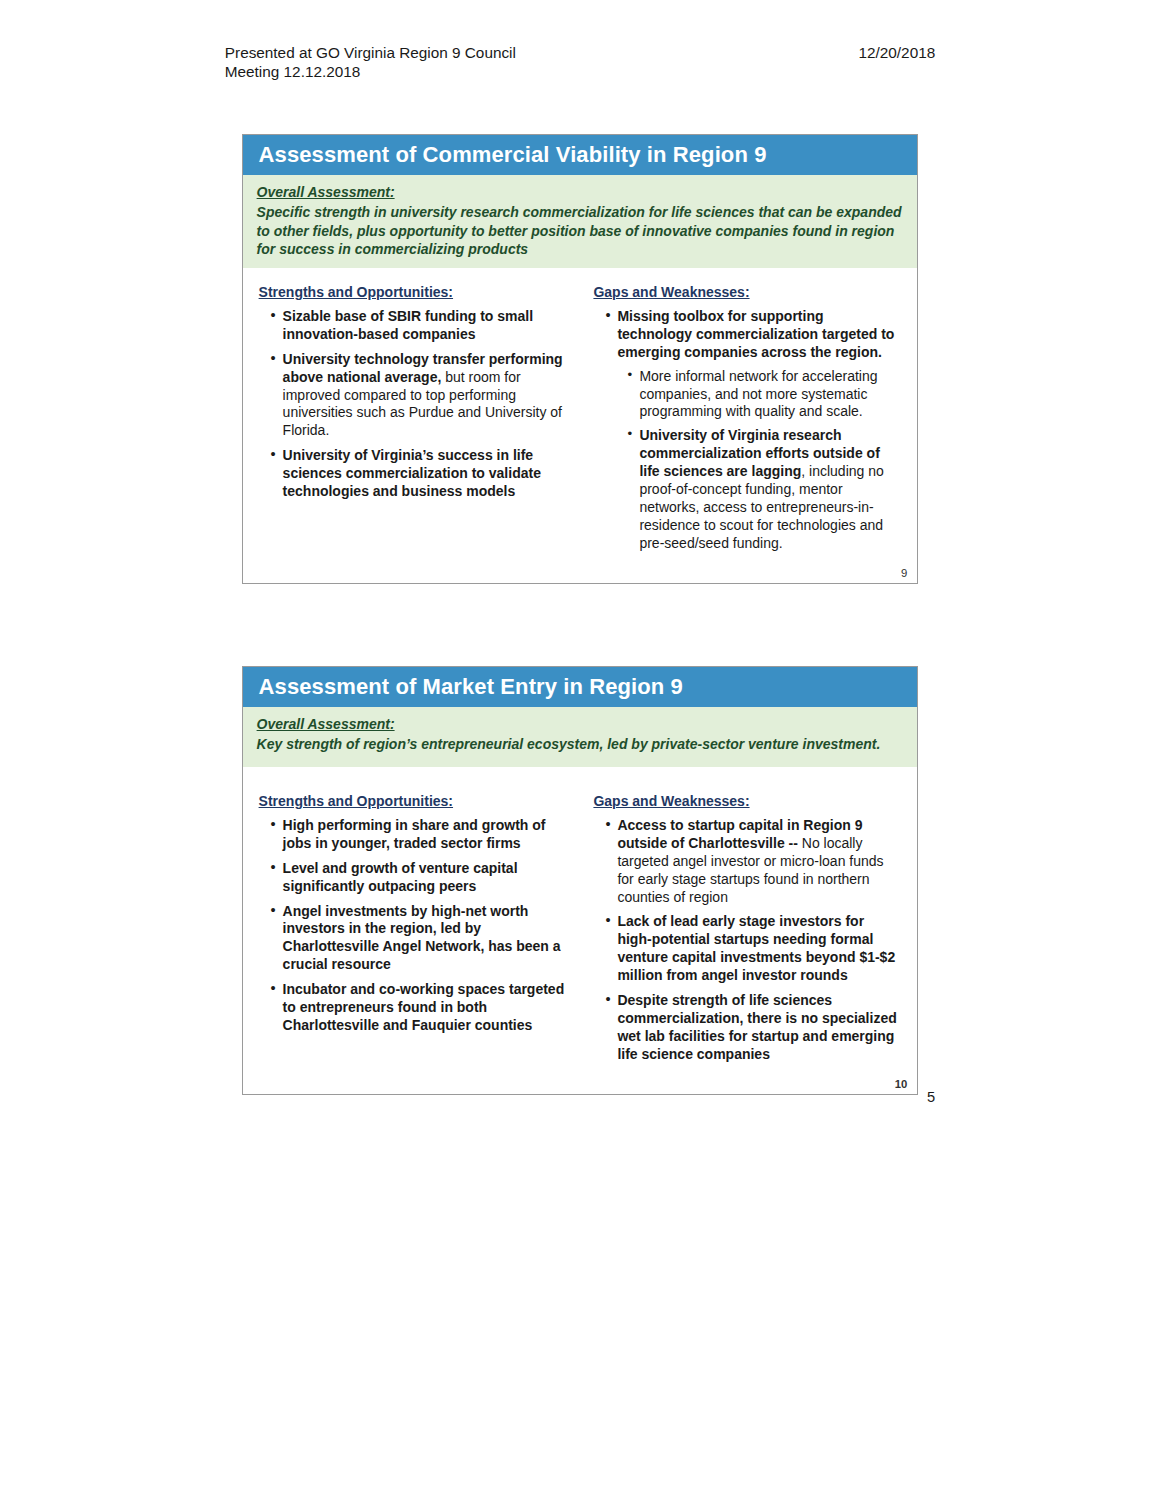Presented at GO Virginia Region 9 Council
Meeting 12.12.2018
12/20/2018
Assessment of Commercial Viability in Region 9
Overall Assessment: Specific strength in university research commercialization for life sciences that can be expanded to other fields, plus opportunity to better position base of innovative companies found in region for success in commercializing products
Strengths and Opportunities:
Sizable base of SBIR funding to small innovation-based companies
University technology transfer performing above national average, but room for improved compared to top performing universities such as Purdue and University of Florida.
University of Virginia’s success in life sciences commercialization to validate technologies and business models
Gaps and Weaknesses:
Missing toolbox for supporting technology commercialization targeted to emerging companies across the region.
More informal network for accelerating companies, and not more systematic programming with quality and scale.
University of Virginia research commercialization efforts outside of life sciences are lagging, including no proof-of-concept funding, mentor networks, access to entrepreneurs-in-residence to scout for technologies and pre-seed/seed funding.
9
Assessment of Market Entry in Region 9
Overall Assessment: Key strength of region’s entrepreneurial ecosystem, led by private-sector venture investment.
Strengths and Opportunities:
High performing in share and growth of jobs in younger, traded sector firms
Level and growth of venture capital significantly outpacing peers
Angel investments by high-net worth investors in the region, led by Charlottesville Angel Network, has been a crucial resource
Incubator and co-working spaces targeted to entrepreneurs found in both Charlottesville and Fauquier counties
Gaps and Weaknesses:
Access to startup capital in Region 9 outside of Charlottesville -- No locally targeted angel investor or micro-loan funds for early stage startups found in northern counties of region
Lack of lead early stage investors for high-potential startups needing formal venture capital investments beyond $1-$2 million from angel investor rounds
Despite strength of life sciences commercialization, there is no specialized wet lab facilities for startup and emerging life science companies
10
5